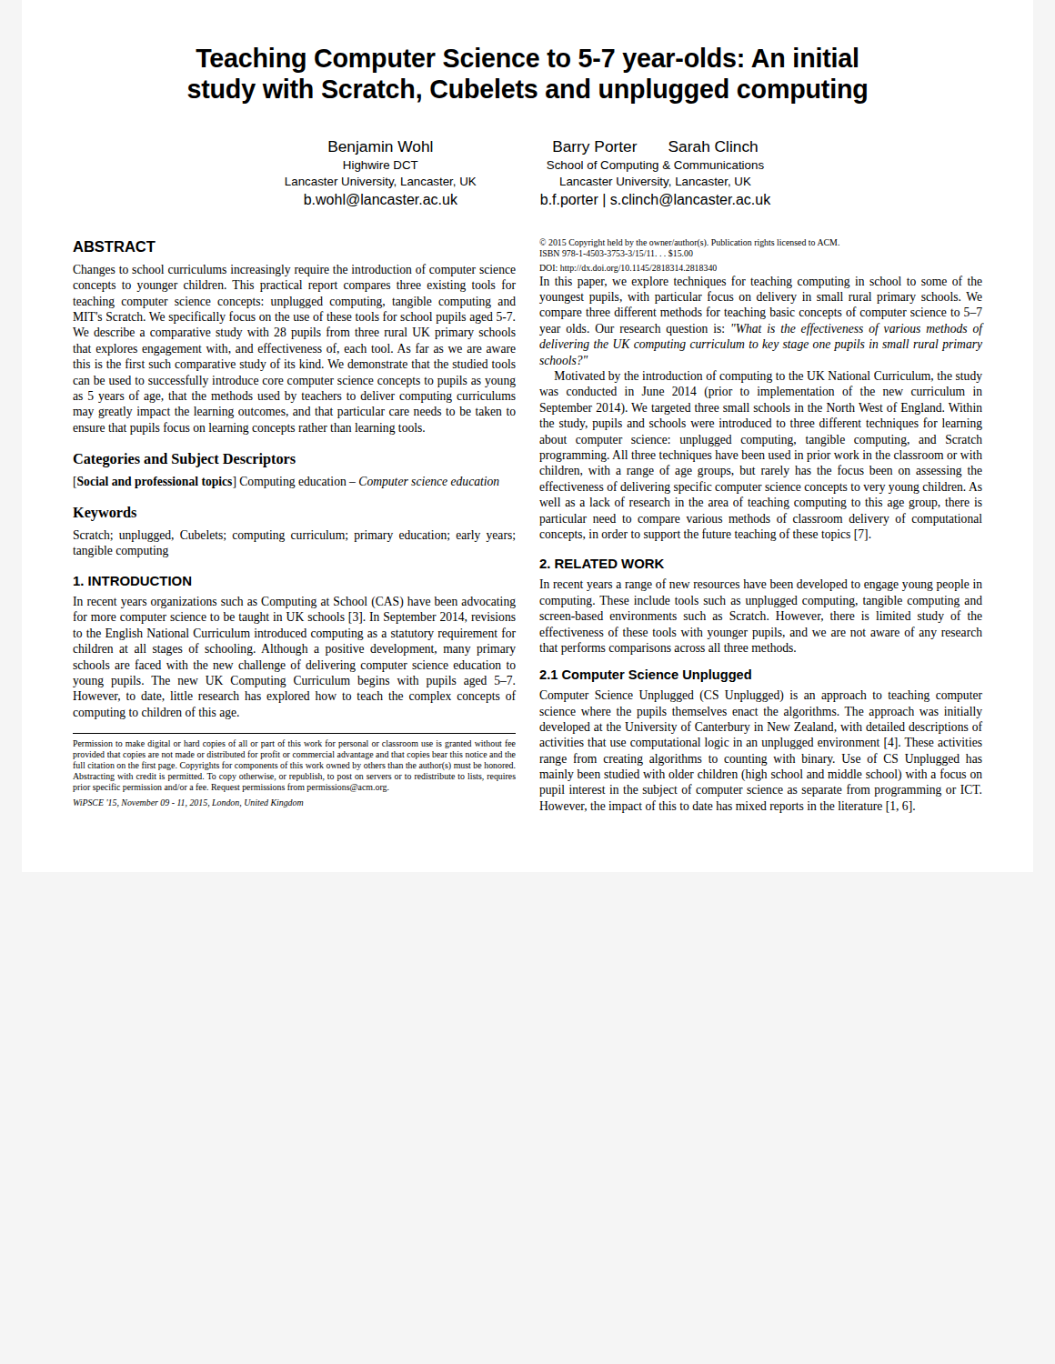Teaching Computer Science to 5-7 year-olds: An initial
study with Scratch, Cubelets and unplugged computing
Benjamin Wohl
Highwire DCT
Lancaster University, Lancaster, UK
b.wohl@lancaster.ac.uk
Barry Porter Sarah Clinch
School of Computing & Communications
Lancaster University, Lancaster, UK
b.f.porter | s.clinch@lancaster.ac.uk
ABSTRACT
Changes to school curriculums increasingly require the introduction of computer science concepts to younger children. This practical report compares three existing tools for teaching computer science concepts: unplugged computing, tangible computing and MIT's Scratch. We specifically focus on the use of these tools for school pupils aged 5-7. We describe a comparative study with 28 pupils from three rural UK primary schools that explores engagement with, and effectiveness of, each tool. As far as we are aware this is the first such comparative study of its kind. We demonstrate that the studied tools can be used to successfully introduce core computer science concepts to pupils as young as 5 years of age, that the methods used by teachers to deliver computing curriculums may greatly impact the learning outcomes, and that particular care needs to be taken to ensure that pupils focus on learning concepts rather than learning tools.
Categories and Subject Descriptors
[Social and professional topics] Computing education – Computer science education
Keywords
Scratch; unplugged, Cubelets; computing curriculum; primary education; early years; tangible computing
1. INTRODUCTION
In recent years organizations such as Computing at School (CAS) have been advocating for more computer science to be taught in UK schools [3]. In September 2014, revisions to the English National Curriculum introduced computing as a statutory requirement for children at all stages of schooling. Although a positive development, many primary schools are faced with the new challenge of delivering computer science education to young pupils. The new UK Computing Curriculum begins with pupils aged 5–7. However, to date, little research has explored how to teach the complex concepts of computing to children of this age.
Permission to make digital or hard copies of all or part of this work for personal or classroom use is granted without fee provided that copies are not made or distributed for profit or commercial advantage and that copies bear this notice and the full citation on the first page. Copyrights for components of this work owned by others than the author(s) must be honored. Abstracting with credit is permitted. To copy otherwise, or republish, to post on servers or to redistribute to lists, requires prior specific permission and/or a fee. Request permissions from permissions@acm.org.
WiPSCE '15, November 09 - 11, 2015, London, United Kingdom
© 2015 Copyright held by the owner/author(s). Publication rights licensed to ACM.
ISBN 978-1-4503-3753-3/15/11. . . $15.00
DOI: http://dx.doi.org/10.1145/2818314.2818340
In this paper, we explore techniques for teaching computing in school to some of the youngest pupils, with particular focus on delivery in small rural primary schools. We compare three different methods for teaching basic concepts of computer science to 5–7 year olds. Our research question is: "What is the effectiveness of various methods of delivering the UK computing curriculum to key stage one pupils in small rural primary schools?"
Motivated by the introduction of computing to the UK National Curriculum, the study was conducted in June 2014 (prior to implementation of the new curriculum in September 2014). We targeted three small schools in the North West of England. Within the study, pupils and schools were introduced to three different techniques for learning about computer science: unplugged computing, tangible computing, and Scratch programming. All three techniques have been used in prior work in the classroom or with children, with a range of age groups, but rarely has the focus been on assessing the effectiveness of delivering specific computer science concepts to very young children. As well as a lack of research in the area of teaching computing to this age group, there is particular need to compare various methods of classroom delivery of computational concepts, in order to support the future teaching of these topics [7].
2. RELATED WORK
In recent years a range of new resources have been developed to engage young people in computing. These include tools such as unplugged computing, tangible computing and screen-based environments such as Scratch. However, there is limited study of the effectiveness of these tools with younger pupils, and we are not aware of any research that performs comparisons across all three methods.
2.1 Computer Science Unplugged
Computer Science Unplugged (CS Unplugged) is an approach to teaching computer science where the pupils themselves enact the algorithms. The approach was initially developed at the University of Canterbury in New Zealand, with detailed descriptions of activities that use computational logic in an unplugged environment [4]. These activities range from creating algorithms to counting with binary. Use of CS Unplugged has mainly been studied with older children (high school and middle school) with a focus on pupil interest in the subject of computer science as separate from programming or ICT. However, the impact of this to date has mixed reports in the literature [1, 6].